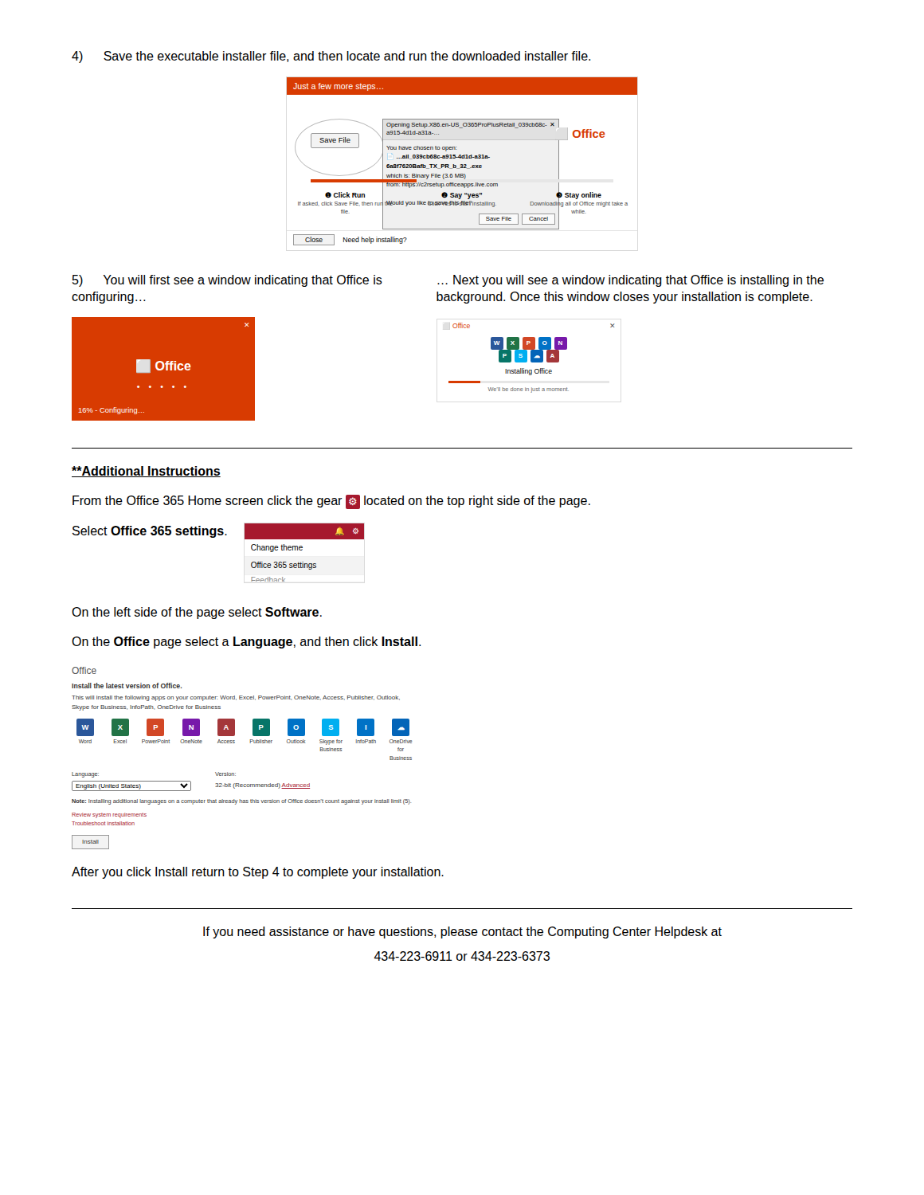4) Save the executable installer file, and then locate and run the downloaded installer file.
Just a few more steps…
Save File
Opening Setup.X86.en-US_O365ProPlusRetail_039cb68c-a915-4d1d-a31a-… ✕
You have chosen to open:
📄 …ail_039cb68c-a915-4d1d-a31a-6a8f7620Bafb_TX_PR_b_32_.exe
which is: Binary File (3.6 MB)
from: https://c2rsetup.officeapps.live.com
Would you like to save this file?
Save File Cancel
⬜ Office
❶ Click Run If asked, click Save File, then run the file.
❷ Say “yes”Click Yes to start installing.
❸ Stay online Downloading all of Office might take a while.
Close Need help installing?
5) You will first see a window indicating that Office is configuring…
✕
⬜ Office
• • • • •
16% - Configuring…
… Next you will see a window indicating that Office is installing in the background. Once this window closes your installation is complete.
⬜ Office ✕
WXPON
PS☁A
Installing Office
We’ll be done in just a moment.
**Additional Instructions
From the Office 365 Home screen click the gear ⚙ located on the top right side of the page.
Select Office 365 settings.
🔔⚙
Change theme
Office 365 settings
Feedback
On the left side of the page select Software.
On the Office page select a Language, and then click Install.
Office
Install the latest version of Office.
This will install the following apps on your computer: Word, Excel, PowerPoint, OneNote, Access, Publisher, Outlook, Skype for Business, InfoPath, OneDrive for Business
W
Word
X
Excel
P
PowerPoint
N
OneNote
A
Access
P
Publisher
O
Outlook
S
Skype for Business
I
InfoPath
☁
OneDrive for Business
Language: English (United States)
Version:
32-bit (Recommended) Advanced
Note: Installing additional languages on a computer that already has this version of Office doesn’t count against your install limit (5).
Review system requirements Troubleshoot installation
Install
After you click Install return to Step 4 to complete your installation.
If you need assistance or have questions, please contact the Computing Center Helpdesk at
434-223-6911 or 434-223-6373